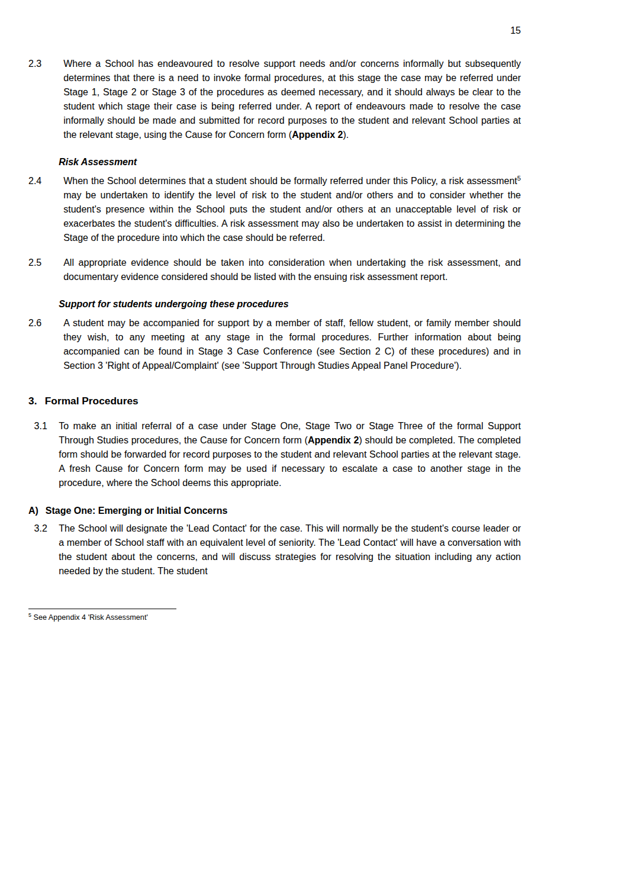15
2.3
Where a School has endeavoured to resolve support needs and/or concerns informally but subsequently determines that there is a need to invoke formal procedures, at this stage the case may be referred under Stage 1, Stage 2 or Stage 3 of the procedures as deemed necessary, and it should always be clear to the student which stage their case is being referred under. A report of endeavours made to resolve the case informally should be made and submitted for record purposes to the student and relevant School parties at the relevant stage, using the Cause for Concern form (Appendix 2).
Risk Assessment
2.4
When the School determines that a student should be formally referred under this Policy, a risk assessment5 may be undertaken to identify the level of risk to the student and/or others and to consider whether the student's presence within the School puts the student and/or others at an unacceptable level of risk or exacerbates the student's difficulties. A risk assessment may also be undertaken to assist in determining the Stage of the procedure into which the case should be referred.
2.5
All appropriate evidence should be taken into consideration when undertaking the risk assessment, and documentary evidence considered should be listed with the ensuing risk assessment report.
Support for students undergoing these procedures
2.6
A student may be accompanied for support by a member of staff, fellow student, or family member should they wish, to any meeting at any stage in the formal procedures. Further information about being accompanied can be found in Stage 3 Case Conference (see Section 2 C) of these procedures) and in Section 3 'Right of Appeal/Complaint' (see 'Support Through Studies Appeal Panel Procedure').
3. Formal Procedures
3.1
To make an initial referral of a case under Stage One, Stage Two or Stage Three of the formal Support Through Studies procedures, the Cause for Concern form (Appendix 2) should be completed. The completed form should be forwarded for record purposes to the student and relevant School parties at the relevant stage. A fresh Cause for Concern form may be used if necessary to escalate a case to another stage in the procedure, where the School deems this appropriate.
A) Stage One: Emerging or Initial Concerns
3.2
The School will designate the 'Lead Contact' for the case. This will normally be the student's course leader or a member of School staff with an equivalent level of seniority. The 'Lead Contact' will have a conversation with the student about the concerns, and will discuss strategies for resolving the situation including any action needed by the student. The student
5 See Appendix 4 'Risk Assessment'